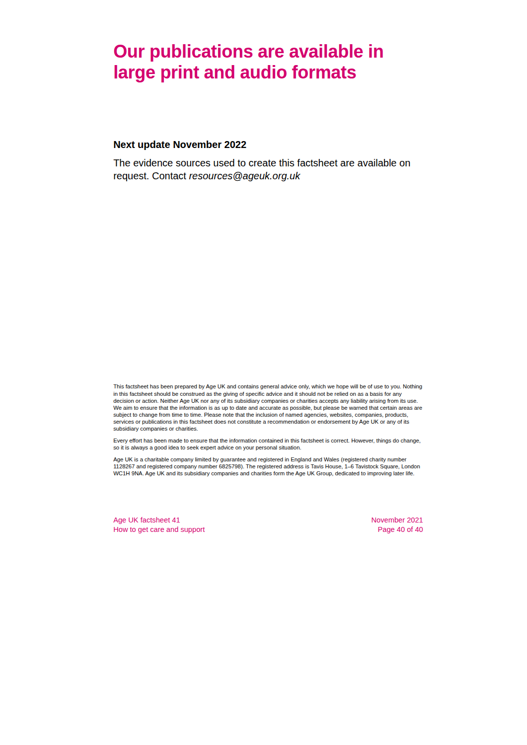Our publications are available in large print and audio formats
Next update November 2022
The evidence sources used to create this factsheet are available on request. Contact resources@ageuk.org.uk
This factsheet has been prepared by Age UK and contains general advice only, which we hope will be of use to you. Nothing in this factsheet should be construed as the giving of specific advice and it should not be relied on as a basis for any decision or action. Neither Age UK nor any of its subsidiary companies or charities accepts any liability arising from its use. We aim to ensure that the information is as up to date and accurate as possible, but please be warned that certain areas are subject to change from time to time. Please note that the inclusion of named agencies, websites, companies, products, services or publications in this factsheet does not constitute a recommendation or endorsement by Age UK or any of its subsidiary companies or charities.
Every effort has been made to ensure that the information contained in this factsheet is correct. However, things do change, so it is always a good idea to seek expert advice on your personal situation.
Age UK is a charitable company limited by guarantee and registered in England and Wales (registered charity number 1128267 and registered company number 6825798). The registered address is Tavis House, 1–6 Tavistock Square, London WC1H 9NA. Age UK and its subsidiary companies and charities form the Age UK Group, dedicated to improving later life.
Age UK factsheet 41
How to get care and support
November 2021
Page 40 of 40